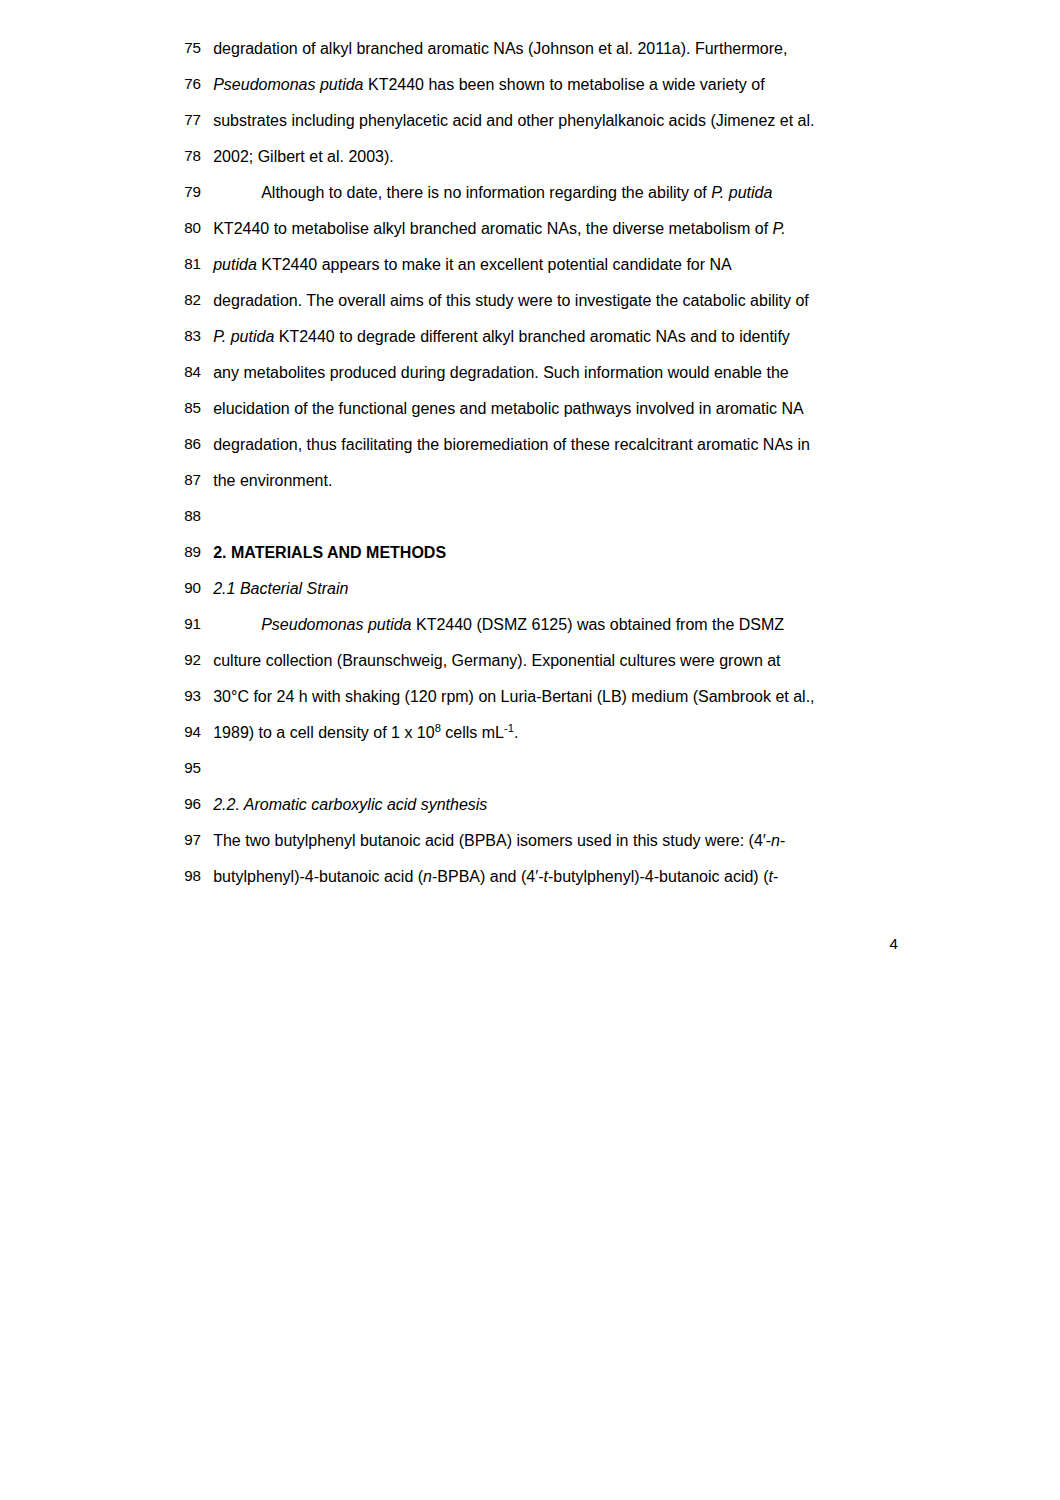degradation of alkyl branched aromatic NAs (Johnson et al. 2011a). Furthermore,
Pseudomonas putida KT2440 has been shown to metabolise a wide variety of
substrates including phenylacetic acid and other phenylalkanoic acids (Jimenez et al.
2002; Gilbert et al. 2003).
Although to date, there is no information regarding the ability of P. putida
KT2440 to metabolise alkyl branched aromatic NAs, the diverse metabolism of P.
putida KT2440 appears to make it an excellent potential candidate for NA
degradation. The overall aims of this study were to investigate the catabolic ability of
P. putida KT2440 to degrade different alkyl branched aromatic NAs and to identify
any metabolites produced during degradation. Such information would enable the
elucidation of the functional genes and metabolic pathways involved in aromatic NA
degradation, thus facilitating the bioremediation of these recalcitrant aromatic NAs in
the environment.
2. MATERIALS AND METHODS
2.1 Bacterial Strain
Pseudomonas putida KT2440 (DSMZ 6125) was obtained from the DSMZ
culture collection (Braunschweig, Germany). Exponential cultures were grown at
30°C for 24 h with shaking (120 rpm) on Luria-Bertani (LB) medium (Sambrook et al.,
1989) to a cell density of 1 x 108 cells mL-1.
2.2. Aromatic carboxylic acid synthesis
The two butylphenyl butanoic acid (BPBA) isomers used in this study were: (4′-n-
butylphenyl)-4-butanoic acid (n-BPBA) and (4′-t-butylphenyl)-4-butanoic acid) (t-
4